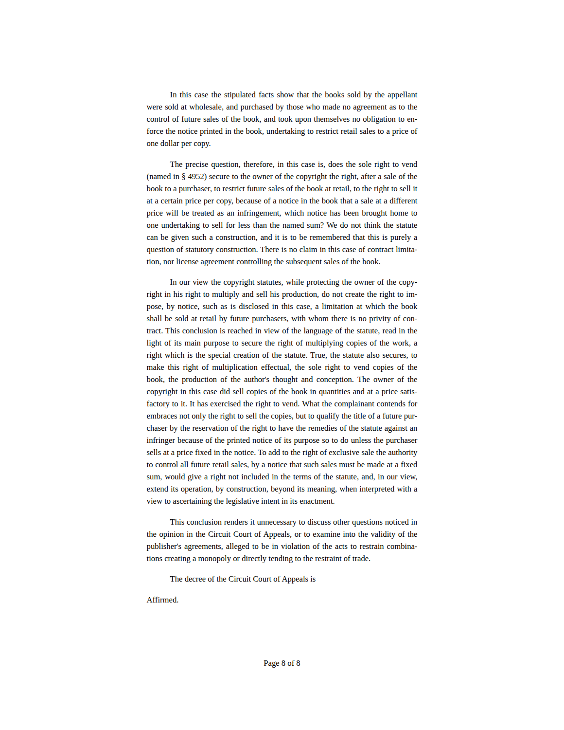In this case the stipulated facts show that the books sold by the appellant were sold at wholesale, and purchased by those who made no agreement as to the control of future sales of the book, and took upon themselves no obligation to enforce the notice printed in the book, undertaking to restrict retail sales to a price of one dollar per copy.
The precise question, therefore, in this case is, does the sole right to vend (named in § 4952) secure to the owner of the copyright the right, after a sale of the book to a purchaser, to restrict future sales of the book at retail, to the right to sell it at a certain price per copy, because of a notice in the book that a sale at a different price will be treated as an infringement, which notice has been brought home to one undertaking to sell for less than the named sum? We do not think the statute can be given such a construction, and it is to be remembered that this is purely a question of statutory construction. There is no claim in this case of contract limitation, nor license agreement controlling the subsequent sales of the book.
In our view the copyright statutes, while protecting the owner of the copyright in his right to multiply and sell his production, do not create the right to impose, by notice, such as is disclosed in this case, a limitation at which the book shall be sold at retail by future purchasers, with whom there is no privity of contract. This conclusion is reached in view of the language of the statute, read in the light of its main purpose to secure the right of multiplying copies of the work, a right which is the special creation of the statute. True, the statute also secures, to make this right of multiplication effectual, the sole right to vend copies of the book, the production of the author's thought and conception. The owner of the copyright in this case did sell copies of the book in quantities and at a price satisfactory to it. It has exercised the right to vend. What the complainant contends for embraces not only the right to sell the copies, but to qualify the title of a future purchaser by the reservation of the right to have the remedies of the statute against an infringer because of the printed notice of its purpose so to do unless the purchaser sells at a price fixed in the notice. To add to the right of exclusive sale the authority to control all future retail sales, by a notice that such sales must be made at a fixed sum, would give a right not included in the terms of the statute, and, in our view, extend its operation, by construction, beyond its meaning, when interpreted with a view to ascertaining the legislative intent in its enactment.
This conclusion renders it unnecessary to discuss other questions noticed in the opinion in the Circuit Court of Appeals, or to examine into the validity of the publisher's agreements, alleged to be in violation of the acts to restrain combinations creating a monopoly or directly tending to the restraint of trade.
The decree of the Circuit Court of Appeals is
Affirmed.
Page 8 of 8